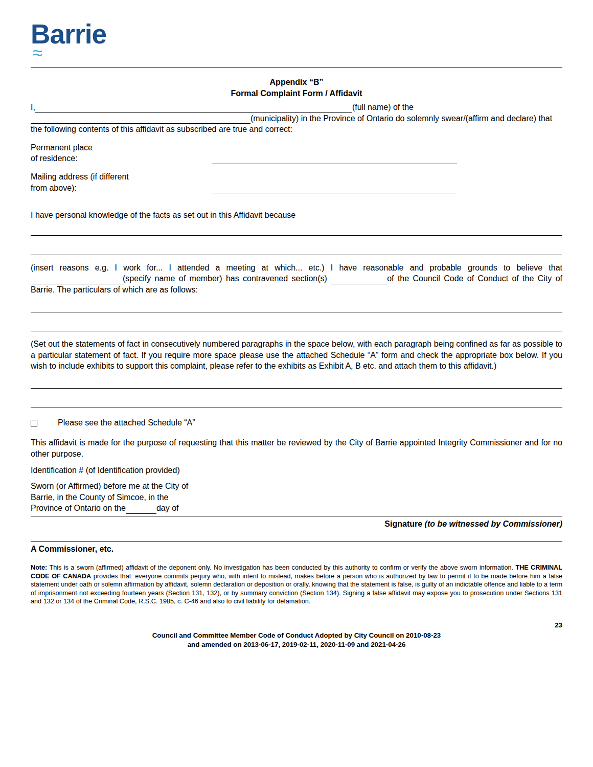Barrie
≈
Appendix “B”
Formal Complaint Form / Affidavit
I, (full name) of the (municipality) in the Province of Ontario do solemnly swear/(affirm and declare) that the following contents of this affidavit as subscribed are true and correct:
| Permanent place of residence: | |
| Mailing address (if different from above): | |
I have personal knowledge of the facts as set out in this Affidavit because
(insert reasons e.g. I work for... I attended a meeting at which... etc.) I have reasonable and probable grounds to believe that (specify name of member) has contravened section(s) of the Council Code of Conduct of the City of Barrie. The particulars of which are as follows:
(Set out the statements of fact in consecutively numbered paragraphs in the space below, with each paragraph being confined as far as possible to a particular statement of fact. If you require more space please use the attached Schedule “A” form and check the appropriate box below. If you wish to include exhibits to support this complaint, please refer to the exhibits as Exhibit A, B etc. and attach them to this affidavit.)
Please see the attached Schedule “A”
This affidavit is made for the purpose of requesting that this matter be reviewed by the City of Barrie appointed Integrity Commissioner and for no other purpose.
Identification # (of Identification provided)
Sworn (or Affirmed) before me at the City of
Barrie, in the County of Simcoe, in the
Province of Ontario on the day of
Signature (to be witnessed by Commissioner)
A Commissioner, etc.
Note: This is a sworn (affirmed) affidavit of the deponent only. No investigation has been conducted by this authority to confirm or verify the above sworn information. THE CRIMINAL CODE OF CANADA provides that: everyone commits perjury who, with intent to mislead, makes before a person who is authorized by law to permit it to be made before him a false statement under oath or solemn affirmation by affidavit, solemn declaration or deposition or orally, knowing that the statement is false, is guilty of an indictable offence and liable to a term of imprisonment not exceeding fourteen years (Section 131, 132), or by summary conviction (Section 134). Signing a false affidavit may expose you to prosecution under Sections 131 and 132 or 134 of the Criminal Code, R.S.C. 1985, c. C-46 and also to civil liability for defamation.
23
Council and Committee Member Code of Conduct Adopted by City Council on 2010-08-23
and amended on 2013-06-17, 2019-02-11, 2020-11-09 and 2021-04-26